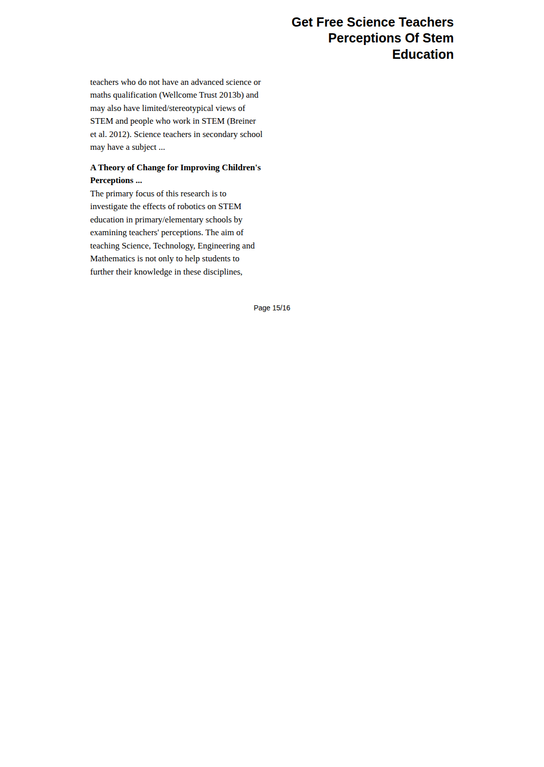Get Free Science Teachers
Perceptions Of Stem
Education
teachers who do not have an advanced science or maths qualification (Wellcome Trust 2013b) and may also have limited/stereotypical views of STEM and people who work in STEM (Breiner et al. 2012). Science teachers in secondary school may have a subject ...
A Theory of Change for Improving Children's Perceptions ...
The primary focus of this research is to investigate the effects of robotics on STEM education in primary/elementary schools by examining teachers' perceptions. The aim of teaching Science, Technology, Engineering and Mathematics is not only to help students to further their knowledge in these disciplines,
Page 15/16